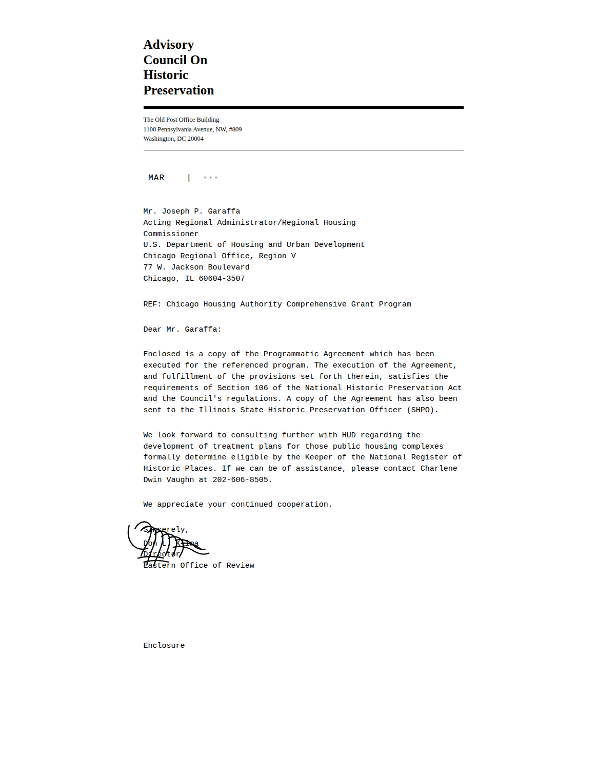Advisory
Council On
Historic
Preservation
The Old Post Office Building
1100 Pennsylvania Avenue, NW, #809
Washington, DC 20004
MAR | •••
Mr. Joseph P. Garaffa Acting Regional Administrator/Regional Housing Commissioner U.S. Department of Housing and Urban Development Chicago Regional Office, Region V 77 W. Jackson Boulevard Chicago, IL 60604-3507
REF: Chicago Housing Authority Comprehensive Grant Program
Dear Mr. Garaffa:
Enclosed is a copy of the Programmatic Agreement which has been executed for the referenced program. The execution of the Agreement, and fulfillment of the provisions set forth therein, satisfies the requirements of Section 106 of the National Historic Preservation Act and the Council's regulations. A copy of the Agreement has also been sent to the Illinois State Historic Preservation Officer (SHPO).
We look forward to consulting further with HUD regarding the development of treatment plans for those public housing complexes formally determine eligible by the Keeper of the National Register of Historic Places. If we can be of assistance, please contact Charlene Dwin Vaughn at 202-606-8505.
We appreciate your continued cooperation.
Sincerely,
Don L. Klima Director Eastern Office of Review
Enclosure